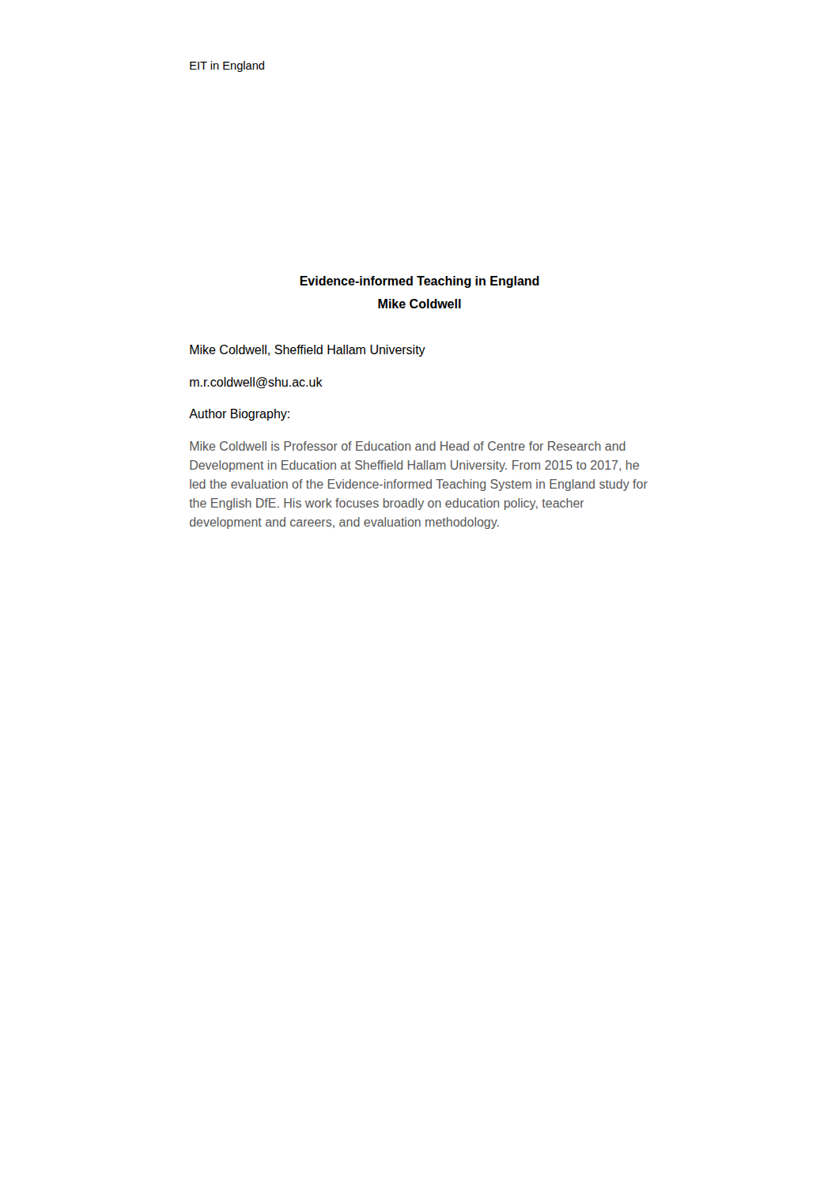EIT in England
Evidence-informed Teaching in England Mike Coldwell
Mike Coldwell, Sheffield Hallam University
m.r.coldwell@shu.ac.uk
Author Biography:
Mike Coldwell is Professor of Education and Head of Centre for Research and Development in Education at Sheffield Hallam University. From 2015 to 2017, he led the evaluation of the Evidence-informed Teaching System in England study for the English DfE. His work focuses broadly on education policy, teacher development and careers, and evaluation methodology.